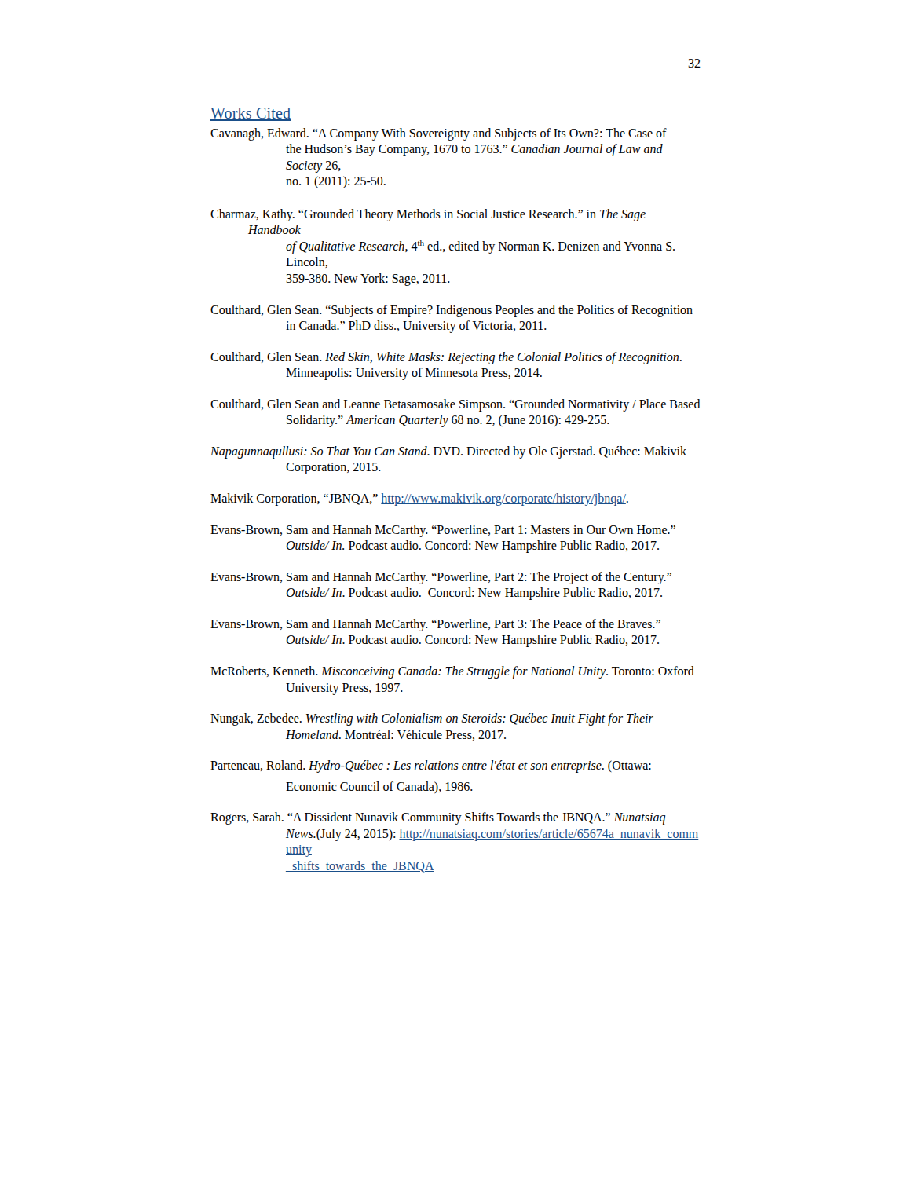32
Works Cited
Cavanagh, Edward. “A Company With Sovereignty and Subjects of Its Own?: The Case of the Hudson’s Bay Company, 1670 to 1763.” Canadian Journal of Law and Society 26, no. 1 (2011): 25-50.
Charmaz, Kathy. “Grounded Theory Methods in Social Justice Research.” in The Sage Handbook of Qualitative Research, 4th ed., edited by Norman K. Denizen and Yvonna S. Lincoln, 359-380. New York: Sage, 2011.
Coulthard, Glen Sean. “Subjects of Empire? Indigenous Peoples and the Politics of Recognition in Canada.” PhD diss., University of Victoria, 2011.
Coulthard, Glen Sean. Red Skin, White Masks: Rejecting the Colonial Politics of Recognition. Minneapolis: University of Minnesota Press, 2014.
Coulthard, Glen Sean and Leanne Betasamosake Simpson. “Grounded Normativity / Place Based Solidarity.” American Quarterly 68 no. 2, (June 2016): 429-255.
Napagunnaqullusi: So That You Can Stand. DVD. Directed by Ole Gjerstad. Québec: Makivik Corporation, 2015.
Makivik Corporation, “JBNQA,” http://www.makivik.org/corporate/history/jbnqa/.
Evans-Brown, Sam and Hannah McCarthy. “Powerline, Part 1: Masters in Our Own Home.” Outside/ In. Podcast audio. Concord: New Hampshire Public Radio, 2017.
Evans-Brown, Sam and Hannah McCarthy. “Powerline, Part 2: The Project of the Century.” Outside/ In. Podcast audio. Concord: New Hampshire Public Radio, 2017.
Evans-Brown, Sam and Hannah McCarthy. “Powerline, Part 3: The Peace of the Braves.” Outside/ In. Podcast audio. Concord: New Hampshire Public Radio, 2017.
McRoberts, Kenneth. Misconceiving Canada: The Struggle for National Unity. Toronto: Oxford University Press, 1997.
Nungak, Zebedee. Wrestling with Colonialism on Steroids: Québec Inuit Fight for Their Homeland. Montréal: Véhicule Press, 2017.
Parteneau, Roland. Hydro-Québec : Les relations entre l'état et son entreprise. (Ottawa: Economic Council of Canada), 1986.
Rogers, Sarah. “A Dissident Nunavik Community Shifts Towards the JBNQA.” Nunatsiaq News.(July 24, 2015): http://nunatsiaq.com/stories/article/65674a_nunavik_community _shifts_towards_the_JBNQA